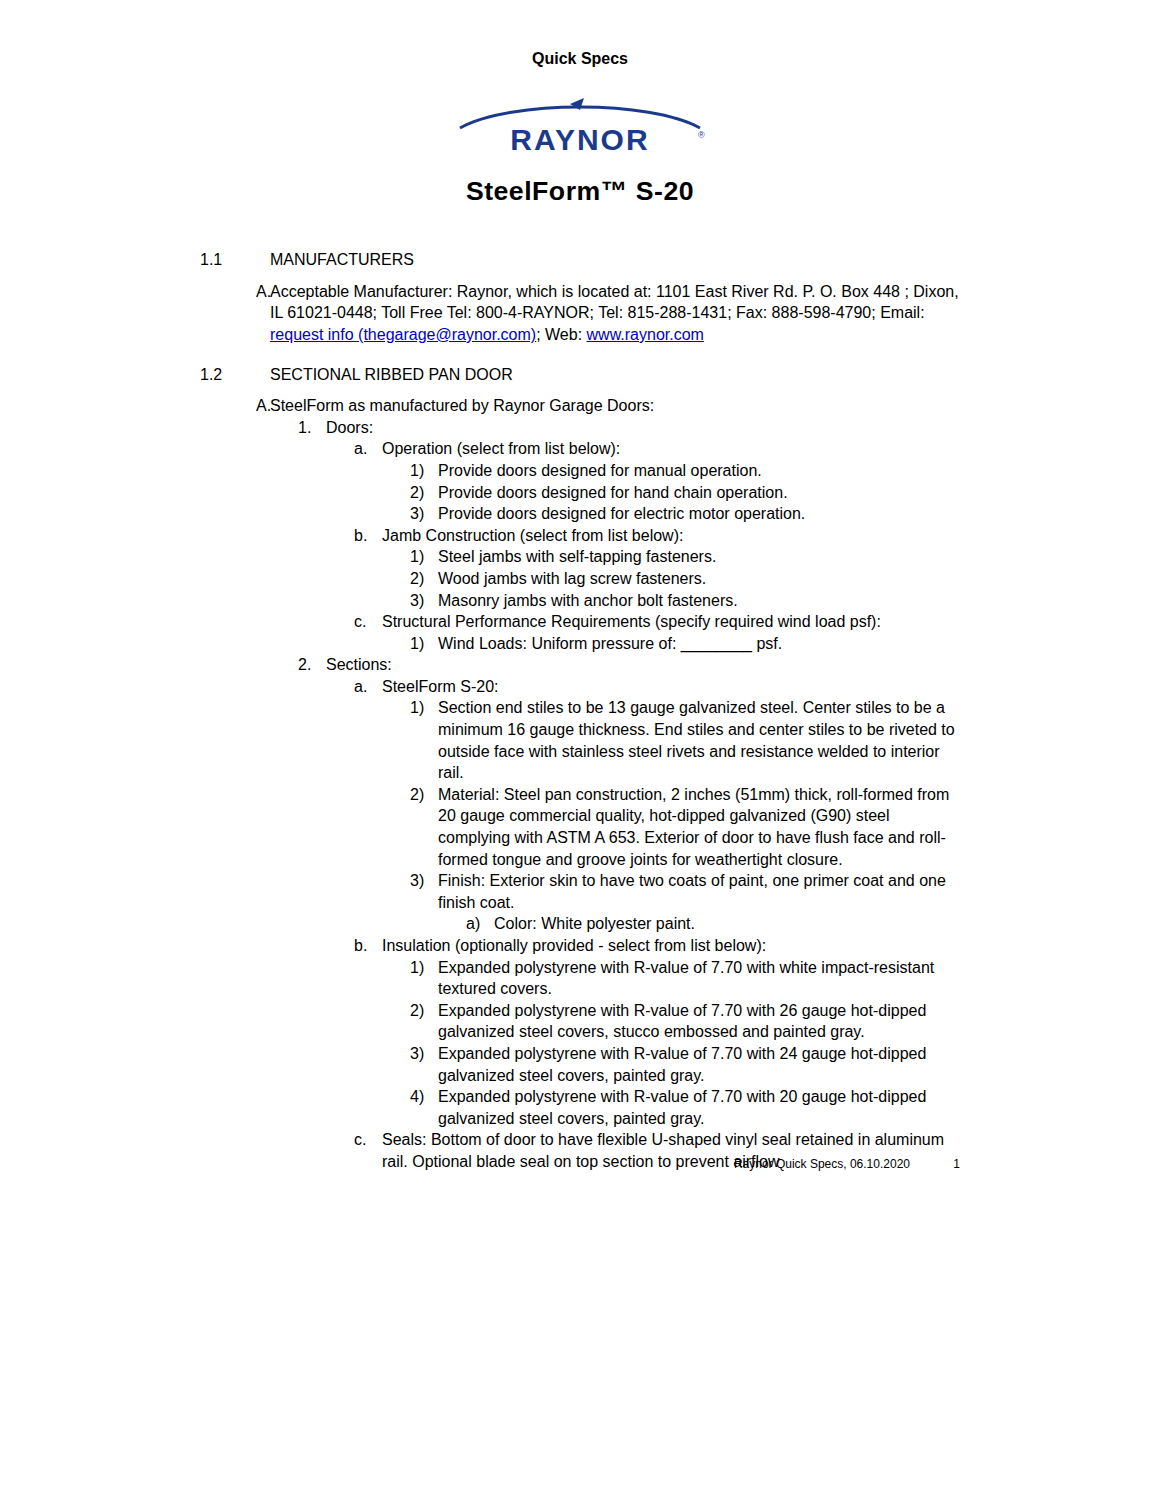Quick Specs
RAYNOR ®
SteelForm™ S-20
1.1
MANUFACTURERS
A.
Acceptable Manufacturer: Raynor, which is located at: 1101 East River Rd. P. O. Box 448 ; Dixon, IL 61021-0448; Toll Free Tel: 800-4-RAYNOR; Tel: 815-288-1431; Fax: 888-598-4790; Email: request info (thegarage@raynor.com); Web: www.raynor.com
1.2
SECTIONAL RIBBED PAN DOOR
A.
SteelForm as manufactured by Raynor Garage Doors:
1.
Doors:
a.
Operation (select from list below):
1)
Provide doors designed for manual operation.
2)
Provide doors designed for hand chain operation.
3)
Provide doors designed for electric motor operation.
b.
Jamb Construction (select from list below):
1)
Steel jambs with self-tapping fasteners.
2)
Wood jambs with lag screw fasteners.
3)
Masonry jambs with anchor bolt fasteners.
c.
Structural Performance Requirements (specify required wind load psf):
1)
Wind Loads: Uniform pressure of: ________ psf.
2.
Sections:
a.
SteelForm S-20:
1)
Section end stiles to be 13 gauge galvanized steel. Center stiles to be a minimum 16 gauge thickness. End stiles and center stiles to be riveted to outside face with stainless steel rivets and resistance welded to interior rail.
2)
Material: Steel pan construction, 2 inches (51mm) thick, roll-formed from 20 gauge commercial quality, hot-dipped galvanized (G90) steel complying with ASTM A 653. Exterior of door to have flush face and roll-formed tongue and groove joints for weathertight closure.
3)
Finish: Exterior skin to have two coats of paint, one primer coat and one finish coat.
a)
Color: White polyester paint.
b.
Insulation (optionally provided - select from list below):
1)
Expanded polystyrene with R-value of 7.70 with white impact-resistant textured covers.
2)
Expanded polystyrene with R-value of 7.70 with 26 gauge hot-dipped galvanized steel covers, stucco embossed and painted gray.
3)
Expanded polystyrene with R-value of 7.70 with 24 gauge hot-dipped galvanized steel covers, painted gray.
4)
Expanded polystyrene with R-value of 7.70 with 20 gauge hot-dipped galvanized steel covers, painted gray.
c.
Seals: Bottom of door to have flexible U-shaped vinyl seal retained in aluminum rail. Optional blade seal on top section to prevent airflow
Raynor Quick Specs, 06.10.2020 1